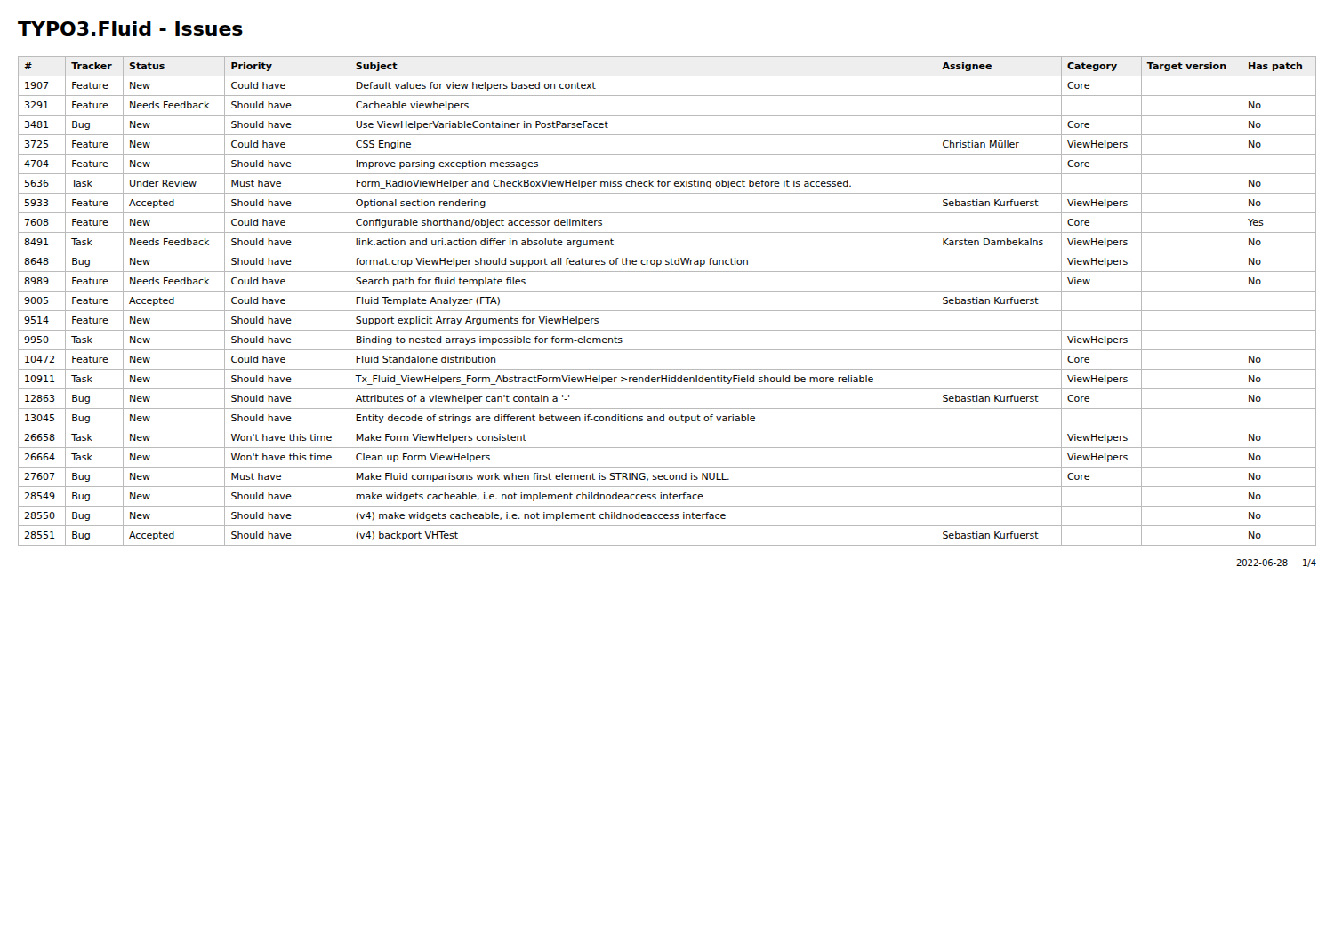TYPO3.Fluid - Issues
| # | Tracker | Status | Priority | Subject | Assignee | Category | Target version | Has patch |
| --- | --- | --- | --- | --- | --- | --- | --- | --- |
| 1907 | Feature | New | Could have | Default values for view helpers based on context | | Core | | |
| 3291 | Feature | Needs Feedback | Should have | Cacheable viewhelpers | | | | No |
| 3481 | Bug | New | Should have | Use ViewHelperVariableContainer in PostParseFacet | | Core | | No |
| 3725 | Feature | New | Could have | CSS Engine | Christian Müller | ViewHelpers | | No |
| 4704 | Feature | New | Should have | Improve parsing exception messages | | Core | | |
| 5636 | Task | Under Review | Must have | Form_RadioViewHelper and CheckBoxViewHelper miss check for existing object before it is accessed. | | | | No |
| 5933 | Feature | Accepted | Should have | Optional section rendering | Sebastian Kurfuerst | ViewHelpers | | No |
| 7608 | Feature | New | Could have | Configurable shorthand/object accessor delimiters | | Core | | Yes |
| 8491 | Task | Needs Feedback | Should have | link.action and uri.action differ in absolute argument | Karsten Dambekalns | ViewHelpers | | No |
| 8648 | Bug | New | Should have | format.crop ViewHelper should support all features of the crop stdWrap function | | ViewHelpers | | No |
| 8989 | Feature | Needs Feedback | Could have | Search path for fluid template files | | View | | No |
| 9005 | Feature | Accepted | Could have | Fluid Template Analyzer (FTA) | Sebastian Kurfuerst | | | |
| 9514 | Feature | New | Should have | Support explicit Array Arguments for ViewHelpers | | | | |
| 9950 | Task | New | Should have | Binding to nested arrays impossible for form-elements | | ViewHelpers | | |
| 10472 | Feature | New | Could have | Fluid Standalone distribution | | Core | | No |
| 10911 | Task | New | Should have | Tx_Fluid_ViewHelpers_Form_AbstractFormViewHelper->renderHiddenIdentityField should be more reliable | | ViewHelpers | | No |
| 12863 | Bug | New | Should have | Attributes of a viewhelper can't contain a '-' | Sebastian Kurfuerst | Core | | No |
| 13045 | Bug | New | Should have | Entity decode of strings are different between if-conditions and output of variable | | | | |
| 26658 | Task | New | Won't have this time | Make Form ViewHelpers consistent | | ViewHelpers | | No |
| 26664 | Task | New | Won't have this time | Clean up Form ViewHelpers | | ViewHelpers | | No |
| 27607 | Bug | New | Must have | Make Fluid comparisons work when first element is STRING, second is NULL. | | Core | | No |
| 28549 | Bug | New | Should have | make widgets cacheable, i.e. not implement childnodeaccess interface | | | | No |
| 28550 | Bug | New | Should have | (v4) make widgets cacheable, i.e. not implement childnodeaccess interface | | | | No |
| 28551 | Bug | Accepted | Should have | (v4) backport VHTest | Sebastian Kurfuerst | | | No |
2022-06-28 1/4